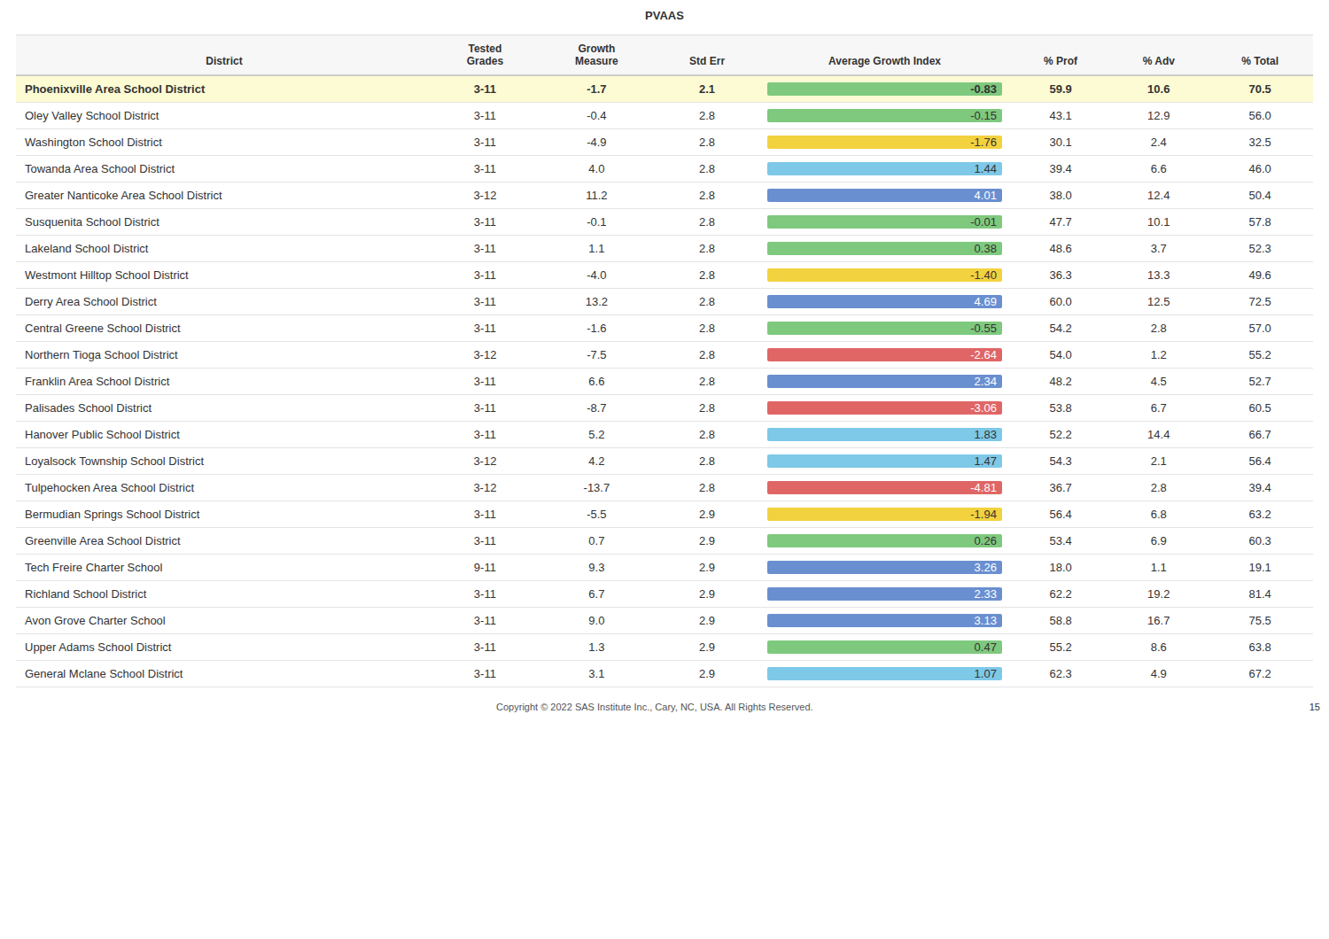PVAAS
| District | Tested Grades | Growth Measure | Std Err | Average Growth Index | % Prof | % Adv | % Total |
| --- | --- | --- | --- | --- | --- | --- | --- |
| Phoenixville Area School District | 3-11 | -1.7 | 2.1 | -0.83 | 59.9 | 10.6 | 70.5 |
| Oley Valley School District | 3-11 | -0.4 | 2.8 | -0.15 | 43.1 | 12.9 | 56.0 |
| Washington School District | 3-11 | -4.9 | 2.8 | -1.76 | 30.1 | 2.4 | 32.5 |
| Towanda Area School District | 3-11 | 4.0 | 2.8 | 1.44 | 39.4 | 6.6 | 46.0 |
| Greater Nanticoke Area School District | 3-12 | 11.2 | 2.8 | 4.01 | 38.0 | 12.4 | 50.4 |
| Susquenita School District | 3-11 | -0.1 | 2.8 | -0.01 | 47.7 | 10.1 | 57.8 |
| Lakeland School District | 3-11 | 1.1 | 2.8 | 0.38 | 48.6 | 3.7 | 52.3 |
| Westmont Hilltop School District | 3-11 | -4.0 | 2.8 | -1.40 | 36.3 | 13.3 | 49.6 |
| Derry Area School District | 3-11 | 13.2 | 2.8 | 4.69 | 60.0 | 12.5 | 72.5 |
| Central Greene School District | 3-11 | -1.6 | 2.8 | -0.55 | 54.2 | 2.8 | 57.0 |
| Northern Tioga School District | 3-12 | -7.5 | 2.8 | -2.64 | 54.0 | 1.2 | 55.2 |
| Franklin Area School District | 3-11 | 6.6 | 2.8 | 2.34 | 48.2 | 4.5 | 52.7 |
| Palisades School District | 3-11 | -8.7 | 2.8 | -3.06 | 53.8 | 6.7 | 60.5 |
| Hanover Public School District | 3-11 | 5.2 | 2.8 | 1.83 | 52.2 | 14.4 | 66.7 |
| Loyalsock Township School District | 3-12 | 4.2 | 2.8 | 1.47 | 54.3 | 2.1 | 56.4 |
| Tulpehocken Area School District | 3-12 | -13.7 | 2.8 | -4.81 | 36.7 | 2.8 | 39.4 |
| Bermudian Springs School District | 3-11 | -5.5 | 2.9 | -1.94 | 56.4 | 6.8 | 63.2 |
| Greenville Area School District | 3-11 | 0.7 | 2.9 | 0.26 | 53.4 | 6.9 | 60.3 |
| Tech Freire Charter School | 9-11 | 9.3 | 2.9 | 3.26 | 18.0 | 1.1 | 19.1 |
| Richland School District | 3-11 | 6.7 | 2.9 | 2.33 | 62.2 | 19.2 | 81.4 |
| Avon Grove Charter School | 3-11 | 9.0 | 2.9 | 3.13 | 58.8 | 16.7 | 75.5 |
| Upper Adams School District | 3-11 | 1.3 | 2.9 | 0.47 | 55.2 | 8.6 | 63.8 |
| General Mclane School District | 3-11 | 3.1 | 2.9 | 1.07 | 62.3 | 4.9 | 67.2 |
Copyright © 2022 SAS Institute Inc., Cary, NC, USA. All Rights Reserved. 15